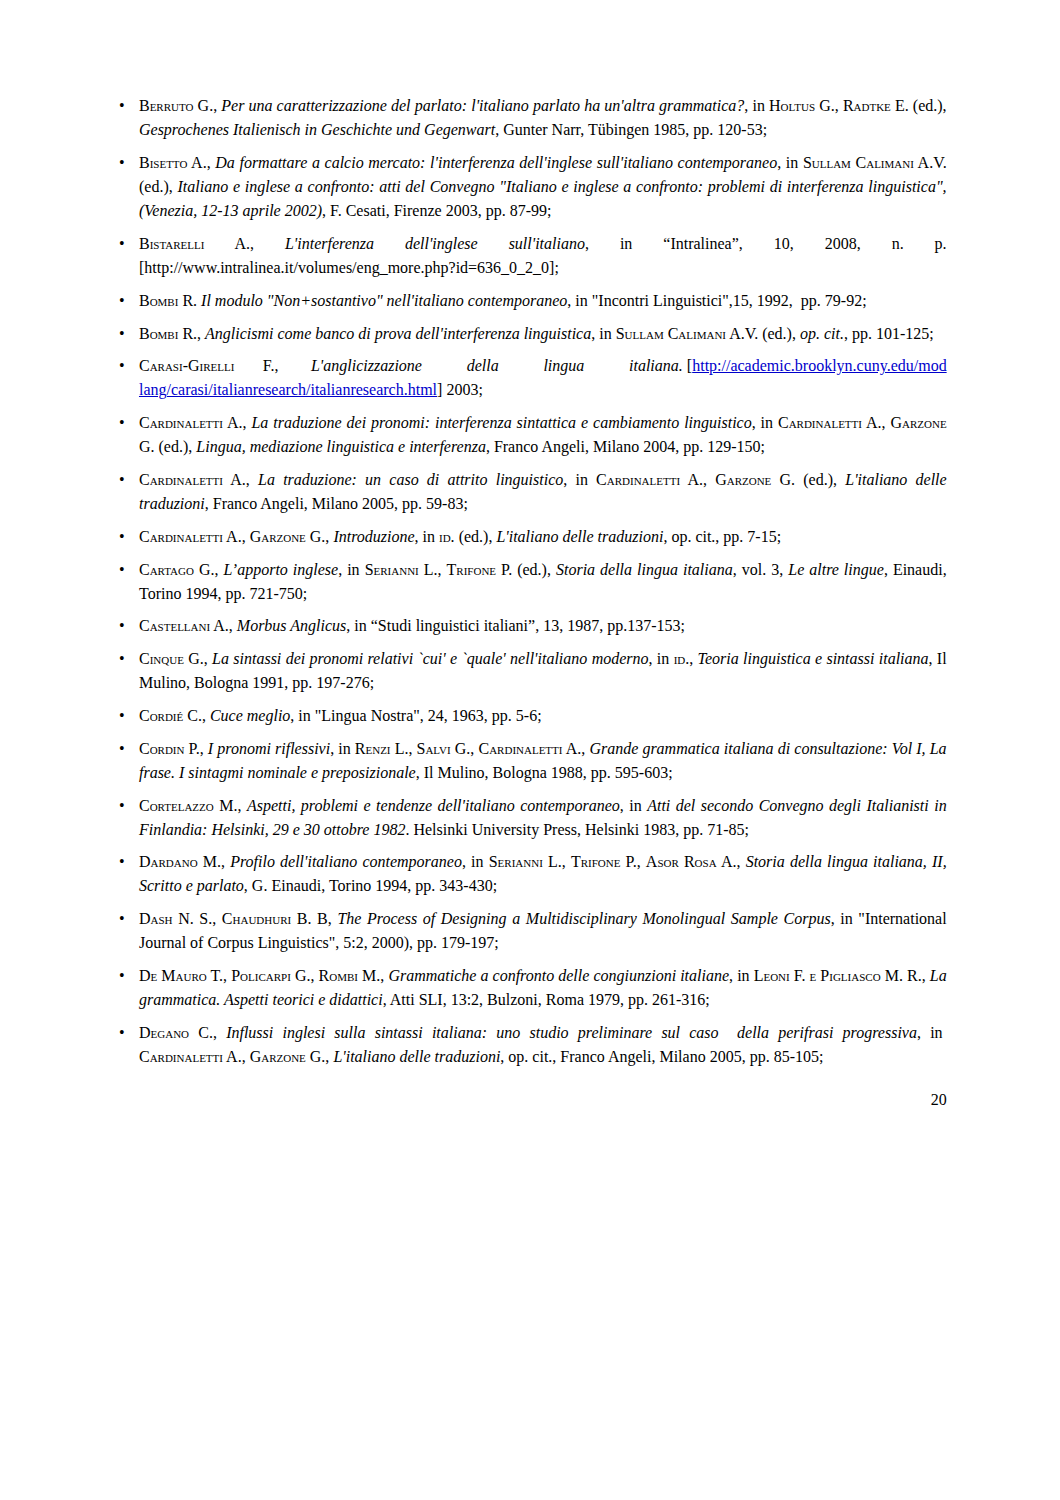Berruto G., Per una caratterizzazione del parlato: l'italiano parlato ha un'altra grammatica?, in Holtus G., Radtke E. (ed.), Gesprochenes Italienisch in Geschichte und Gegenwart, Gunter Narr, Tübingen 1985, pp. 120-53;
Bisetto A., Da formattare a calcio mercato: l'interferenza dell'inglese sull'italiano contemporaneo, in Sullam Calimani A.V. (ed.), Italiano e inglese a confronto: atti del Convegno "Italiano e inglese a confronto: problemi di interferenza linguistica", (Venezia, 12-13 aprile 2002), F. Cesati, Firenze 2003, pp. 87-99;
Bistarelli A., L'interferenza dell'inglese sull'italiano, in “Intralinea”, 10, 2008, n. p. [http://www.intralinea.it/volumes/eng_more.php?id=636_0_2_0];
Bombi R. Il modulo "Non+sostantivo" nell'italiano contemporaneo, in "Incontri Linguistici",15, 1992, pp. 79-92;
Bombi R., Anglicismi come banco di prova dell'interferenza linguistica, in Sullam Calimani A.V. (ed.), op. cit., pp. 101-125;
Carasi-Girelli F., L'anglicizzazione della lingua italiana. [http://academic.brooklyn.cuny.edu/modlang/carasi/italianresearch/italianresearch.html] 2003;
Cardinaletti A., La traduzione dei pronomi: interferenza sintattica e cambiamento linguistico, in Cardinaletti A., Garzone G. (ed.), Lingua, mediazione linguistica e interferenza, Franco Angeli, Milano 2004, pp. 129-150;
Cardinaletti A., La traduzione: un caso di attrito linguistico, in Cardinaletti A., Garzone G. (ed.), L'italiano delle traduzioni, Franco Angeli, Milano 2005, pp. 59-83;
Cardinaletti A., Garzone G., Introduzione, in id. (ed.), L'italiano delle traduzioni, op. cit., pp. 7-15;
Cartago G., L’apporto inglese, in Serianni L., Trifone P. (ed.), Storia della lingua italiana, vol. 3, Le altre lingue, Einaudi, Torino 1994, pp. 721-750;
Castellani A., Morbus Anglicus, in “Studi linguistici italiani”, 13, 1987, pp.137-153;
Cinque G., La sintassi dei pronomi relativi `cui' e `quale' nell'italiano moderno, in id., Teoria linguistica e sintassi italiana, Il Mulino, Bologna 1991, pp. 197-276;
Cordié C., Cuce meglio, in "Lingua Nostra", 24, 1963, pp. 5-6;
Cordin P., I pronomi riflessivi, in Renzi L., Salvi G., Cardinaletti A., Grande grammatica italiana di consultazione: Vol I, La frase. I sintagmi nominale e preposizionale, Il Mulino, Bologna 1988, pp. 595-603;
Cortelazzo M., Aspetti, problemi e tendenze dell'italiano contemporaneo, in Atti del secondo Convegno degli Italianisti in Finlandia: Helsinki, 29 e 30 ottobre 1982. Helsinki University Press, Helsinki 1983, pp. 71-85;
Dardano M., Profilo dell'italiano contemporaneo, in Serianni L., Trifone P., Asor Rosa A., Storia della lingua italiana, II, Scritto e parlato, G. Einaudi, Torino 1994, pp. 343-430;
Dash N. S., Chaudhuri B. B, The Process of Designing a Multidisciplinary Monolingual Sample Corpus, in "International Journal of Corpus Linguistics", 5:2, 2000), pp. 179-197;
De Mauro T., Policarpi G., Rombi M., Grammatiche a confronto delle congiunzioni italiane, in Leoni F. e Pigliasco M. R., La grammatica. Aspetti teorici e didattici, Atti SLI, 13:2, Bulzoni, Roma 1979, pp. 261-316;
Degano C., Influssi inglesi sulla sintassi italiana: uno studio preliminare sul caso della perifrasi progressiva, in Cardinaletti A., Garzone G., L'italiano delle traduzioni, op. cit., Franco Angeli, Milano 2005, pp. 85-105;
20